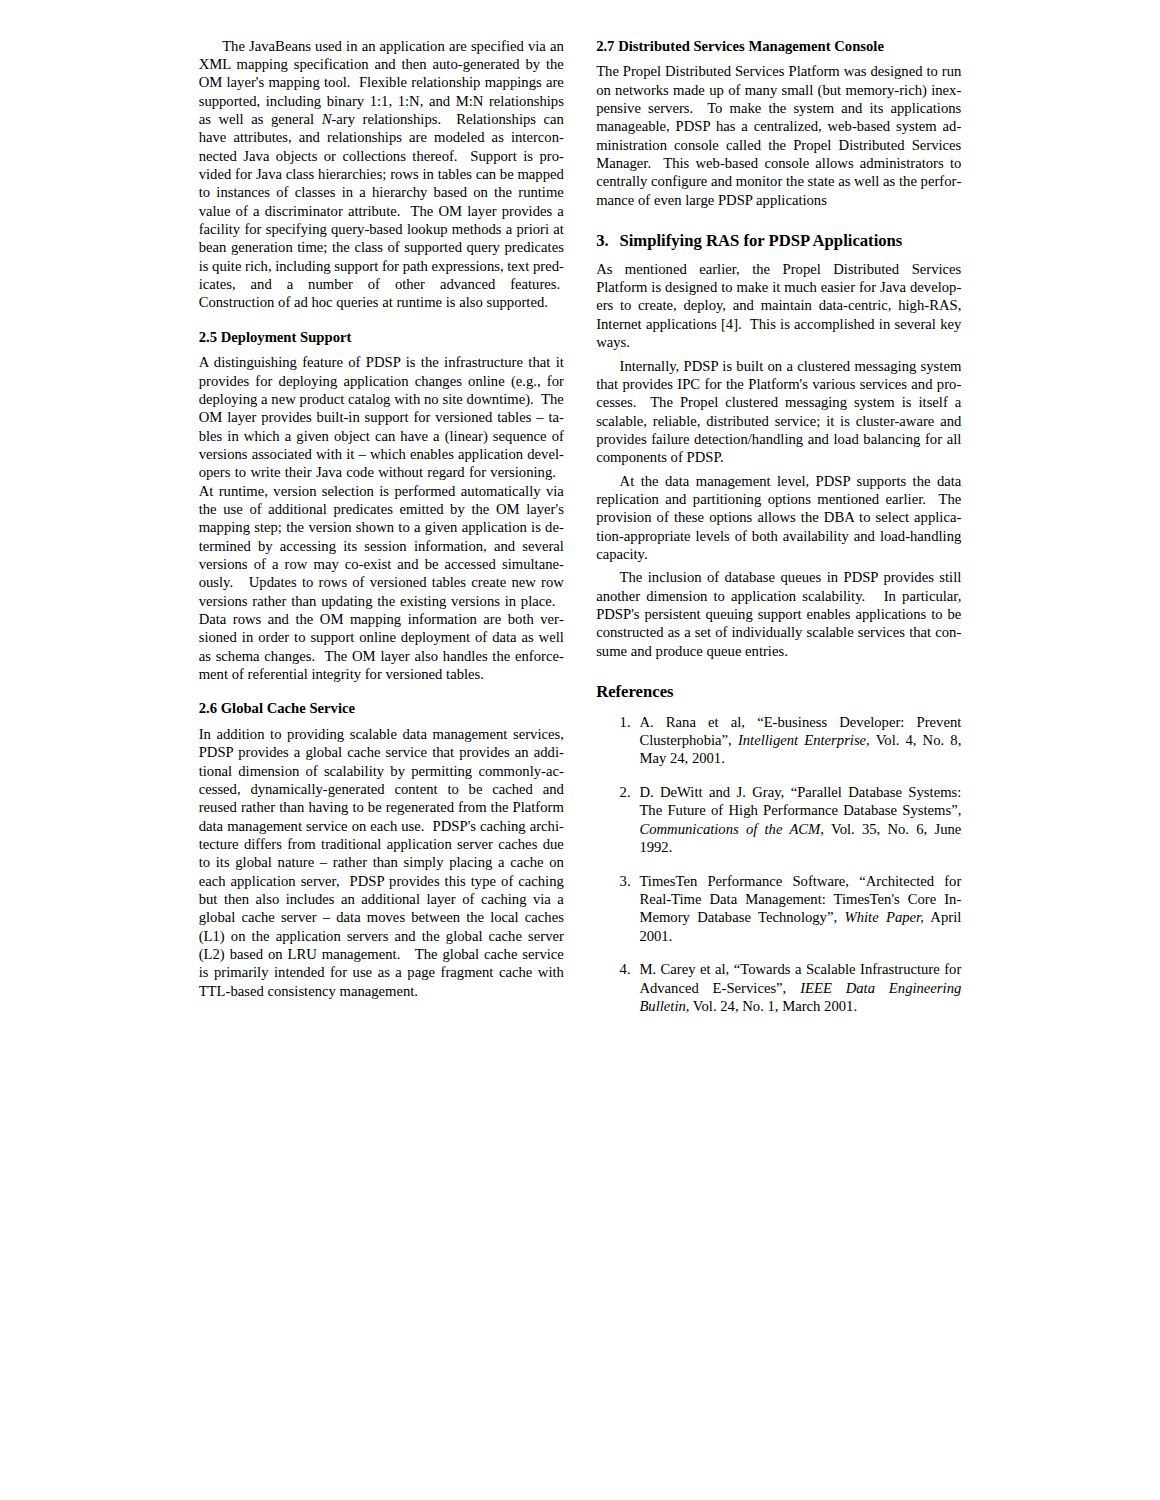The JavaBeans used in an application are specified via an XML mapping specification and then auto-generated by the OM layer's mapping tool. Flexible relationship mappings are supported, including binary 1:1, 1:N, and M:N relationships as well as general N-ary relationships. Relationships can have attributes, and relationships are modeled as interconnected Java objects or collections thereof. Support is provided for Java class hierarchies; rows in tables can be mapped to instances of classes in a hierarchy based on the runtime value of a discriminator attribute. The OM layer provides a facility for specifying query-based lookup methods a priori at bean generation time; the class of supported query predicates is quite rich, including support for path expressions, text predicates, and a number of other advanced features. Construction of ad hoc queries at runtime is also supported.
2.5 Deployment Support
A distinguishing feature of PDSP is the infrastructure that it provides for deploying application changes online (e.g., for deploying a new product catalog with no site downtime). The OM layer provides built-in support for versioned tables – tables in which a given object can have a (linear) sequence of versions associated with it – which enables application developers to write their Java code without regard for versioning. At runtime, version selection is performed automatically via the use of additional predicates emitted by the OM layer's mapping step; the version shown to a given application is determined by accessing its session information, and several versions of a row may co-exist and be accessed simultaneously. Updates to rows of versioned tables create new row versions rather than updating the existing versions in place. Data rows and the OM mapping information are both versioned in order to support online deployment of data as well as schema changes. The OM layer also handles the enforcement of referential integrity for versioned tables.
2.6 Global Cache Service
In addition to providing scalable data management services, PDSP provides a global cache service that provides an additional dimension of scalability by permitting commonly-accessed, dynamically-generated content to be cached and reused rather than having to be regenerated from the Platform data management service on each use. PDSP's caching architecture differs from traditional application server caches due to its global nature – rather than simply placing a cache on each application server, PDSP provides this type of caching but then also includes an additional layer of caching via a global cache server – data moves between the local caches (L1) on the application servers and the global cache server (L2) based on LRU management. The global cache service is primarily intended for use as a page fragment cache with TTL-based consistency management.
2.7 Distributed Services Management Console
The Propel Distributed Services Platform was designed to run on networks made up of many small (but memory-rich) inexpensive servers. To make the system and its applications manageable, PDSP has a centralized, web-based system administration console called the Propel Distributed Services Manager. This web-based console allows administrators to centrally configure and monitor the state as well as the performance of even large PDSP applications
3. Simplifying RAS for PDSP Applications
As mentioned earlier, the Propel Distributed Services Platform is designed to make it much easier for Java developers to create, deploy, and maintain data-centric, high-RAS, Internet applications [4]. This is accomplished in several key ways.
Internally, PDSP is built on a clustered messaging system that provides IPC for the Platform's various services and processes. The Propel clustered messaging system is itself a scalable, reliable, distributed service; it is cluster-aware and provides failure detection/handling and load balancing for all components of PDSP.
At the data management level, PDSP supports the data replication and partitioning options mentioned earlier. The provision of these options allows the DBA to select application-appropriate levels of both availability and load-handling capacity.
The inclusion of database queues in PDSP provides still another dimension to application scalability. In particular, PDSP's persistent queuing support enables applications to be constructed as a set of individually scalable services that consume and produce queue entries.
References
A. Rana et al, “E-business Developer: Prevent Clusterphobia”, Intelligent Enterprise, Vol. 4, No. 8, May 24, 2001.
D. DeWitt and J. Gray, “Parallel Database Systems: The Future of High Performance Database Systems”, Communications of the ACM, Vol. 35, No. 6, June 1992.
TimesTen Performance Software, “Architected for Real-Time Data Management: TimesTen's Core In-Memory Database Technology”, White Paper, April 2001.
M. Carey et al, “Towards a Scalable Infrastructure for Advanced E-Services”, IEEE Data Engineering Bulletin, Vol. 24, No. 1, March 2001.